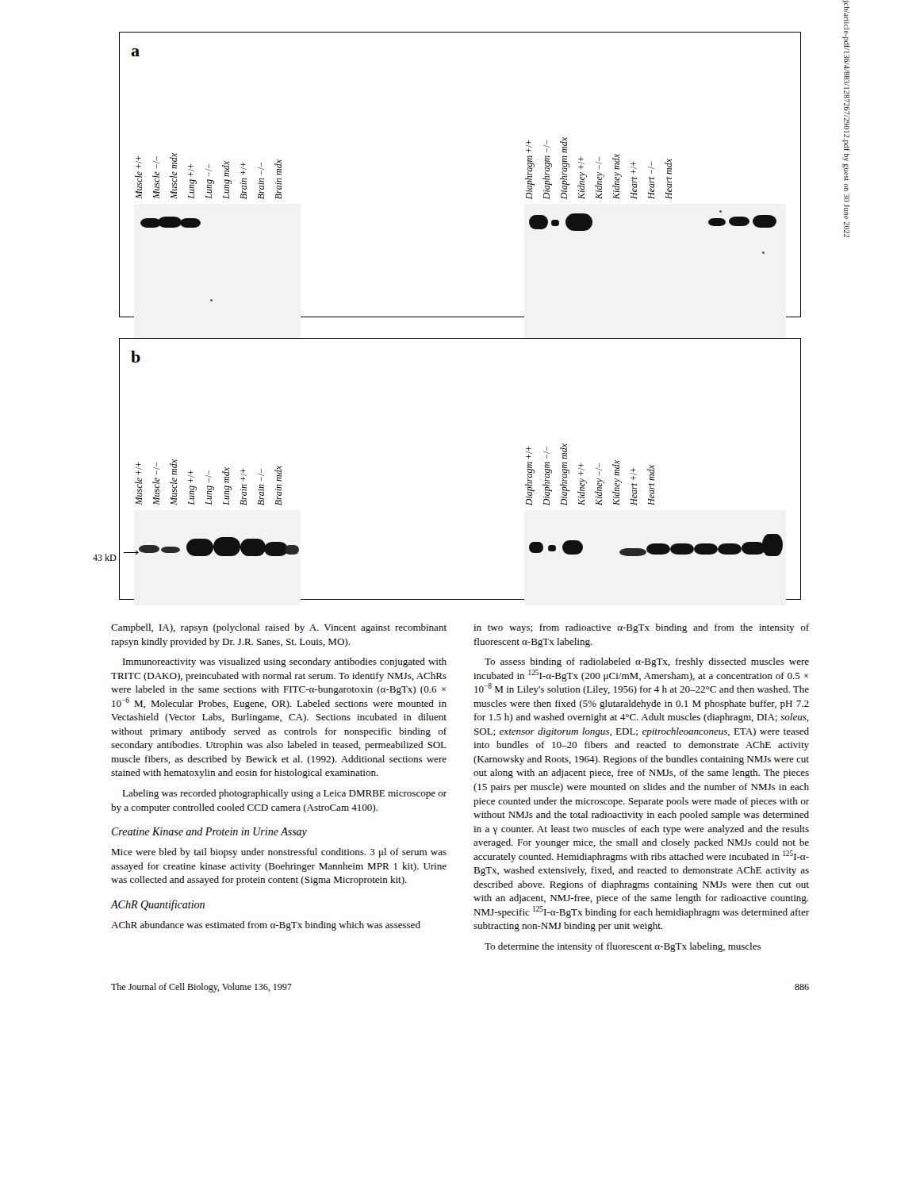Downloaded from http://rupress.org/jcb/article-pdf/136/4/883/1287267/29012.pdf by guest on 30 June 2022
a
Muscle +/+
Muscle −/−
Muscle mdx
Lung +/+
Lung −/−
Lung mdx
Brain +/+
Brain −/−
Brain mdx
Diaphragm +/+
Diaphragm −/−
Diaphragm mdx
Kidney +/+
Kidney −/−
Kidney mdx
Heart +/+
Heart −/−
Heart mdx
b
Muscle +/+
Muscle −/−
Muscle mdx
Lung +/+
Lung −/−
Lung mdx
Brain +/+
Brain −/−
Brain mdx
43 kD
⟶
Diaphragm +/+
Diaphragm −/−
Diaphragm mdx
Kidney +/+
Kidney −/−
Kidney mdx
Heart +/+
Heart mdx
Campbell, IA), rapsyn (polyclonal raised by A. Vincent against recombinant rapsyn kindly provided by Dr. J.R. Sanes, St. Louis, MO).
Immunoreactivity was visualized using secondary antibodies conjugated with TRITC (DAKO), preincubated with normal rat serum. To identify NMJs, AChRs were labeled in the same sections with FITC-α-bungarotoxin (α-BgTx) (0.6 × 10−6 M, Molecular Probes, Eugene, OR). Labeled sections were mounted in Vectashield (Vector Labs, Burlingame, CA). Sections incubated in diluent without primary antibody served as controls for nonspecific binding of secondary antibodies. Utrophin was also labeled in teased, permeabilized SOL muscle fibers, as described by Bewick et al. (1992). Additional sections were stained with hematoxylin and eosin for histological examination.
Labeling was recorded photographically using a Leica DMRBE microscope or by a computer controlled cooled CCD camera (AstroCam 4100).
Creatine Kinase and Protein in Urine Assay
Mice were bled by tail biopsy under nonstressful conditions. 3 μl of serum was assayed for creatine kinase activity (Boehringer Mannheim MPR 1 kit). Urine was collected and assayed for protein content (Sigma Microprotein kit).
AChR Quantification
AChR abundance was estimated from α-BgTx binding which was assessed
in two ways; from radioactive α-BgTx binding and from the intensity of fluorescent α-BgTx labeling.
To assess binding of radiolabeled α-BgTx, freshly dissected muscles were incubated in 125I-α-BgTx (200 μ Ci/mM, Amersham), at a concentration of 0.5 × 10−8 M in Liley's solution (Liley, 1956) for 4 h at 20–22°C and then washed. The muscles were then fixed (5% glutaraldehyde in 0.1 M phosphate buffer, pH 7.2 for 1.5 h) and washed overnight at 4°C. Adult muscles (diaphragm, DIA; soleus, SOL; extensor digitorum longus, EDL; epitrochleoanconeus, ETA) were teased into bundles of 10–20 fibers and reacted to demonstrate AChE activity (Karnowsky and Roots, 1964). Regions of the bundles containing NMJs were cut out along with an adjacent piece, free of NMJs, of the same length. The pieces (15 pairs per muscle) were mounted on slides and the number of NMJs in each piece counted under the microscope. Separate pools were made of pieces with or without NMJs and the total radioactivity in each pooled sample was determined in a γ counter. At least two muscles of each type were analyzed and the results averaged. For younger mice, the small and closely packed NMJs could not be accurately counted. Hemidiaphragms with ribs attached were incubated in 125I-α-BgTx, washed extensively, fixed, and reacted to demonstrate AChE activity as described above. Regions of diaphragms containing NMJs were then cut out with an adjacent, NMJ-free, piece of the same length for radioactive counting. NMJ-specific 125I-α-BgTx binding for each hemidiaphragm was determined after subtracting non-NMJ binding per unit weight.
To determine the intensity of fluorescent α-BgTx labeling, muscles
The Journal of Cell Biology, Volume 136, 1997
886